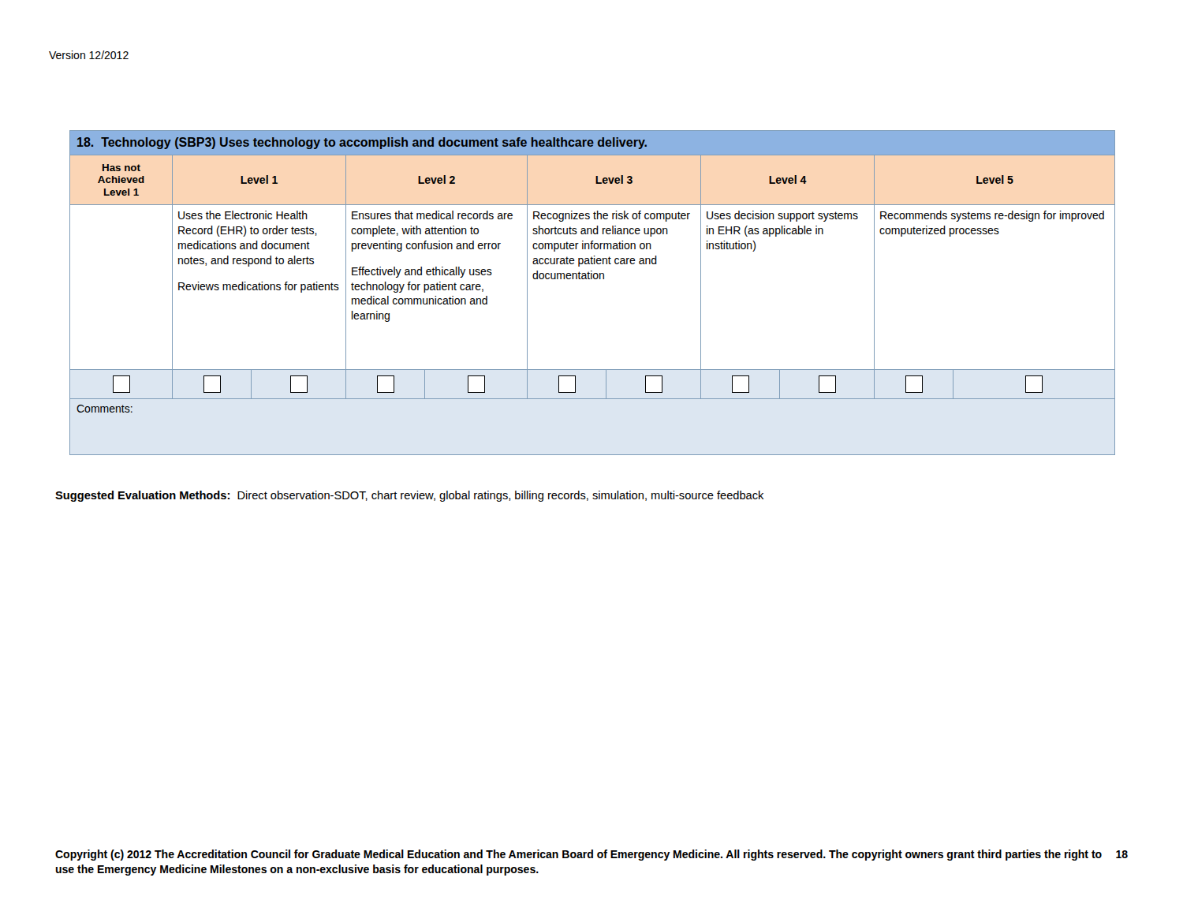Version 12/2012
| 18. Technology (SBP3) Uses technology to accomplish and document safe healthcare delivery. |
| Has not Achieved Level 1 | Level 1 | Level 2 | Level 3 | Level 4 | Level 5 |
| | Uses the Electronic Health Record (EHR) to order tests, medications and document notes, and respond to alerts Reviews medications for patients | Ensures that medical records are complete, with attention to preventing confusion and error Effectively and ethically uses technology for patient care, medical communication and learning | Recognizes the risk of computer shortcuts and reliance upon computer information on accurate patient care and documentation | Uses decision support systems in EHR (as applicable in institution) | Recommends systems re-design for improved computerized processes |
| Comments: |
Suggested Evaluation Methods: Direct observation-SDOT, chart review, global ratings, billing records, simulation, multi-source feedback
18 Copyright (c) 2012 The Accreditation Council for Graduate Medical Education and The American Board of Emergency Medicine. All rights reserved. The copyright owners grant third parties the right to use the Emergency Medicine Milestones on a non-exclusive basis for educational purposes.